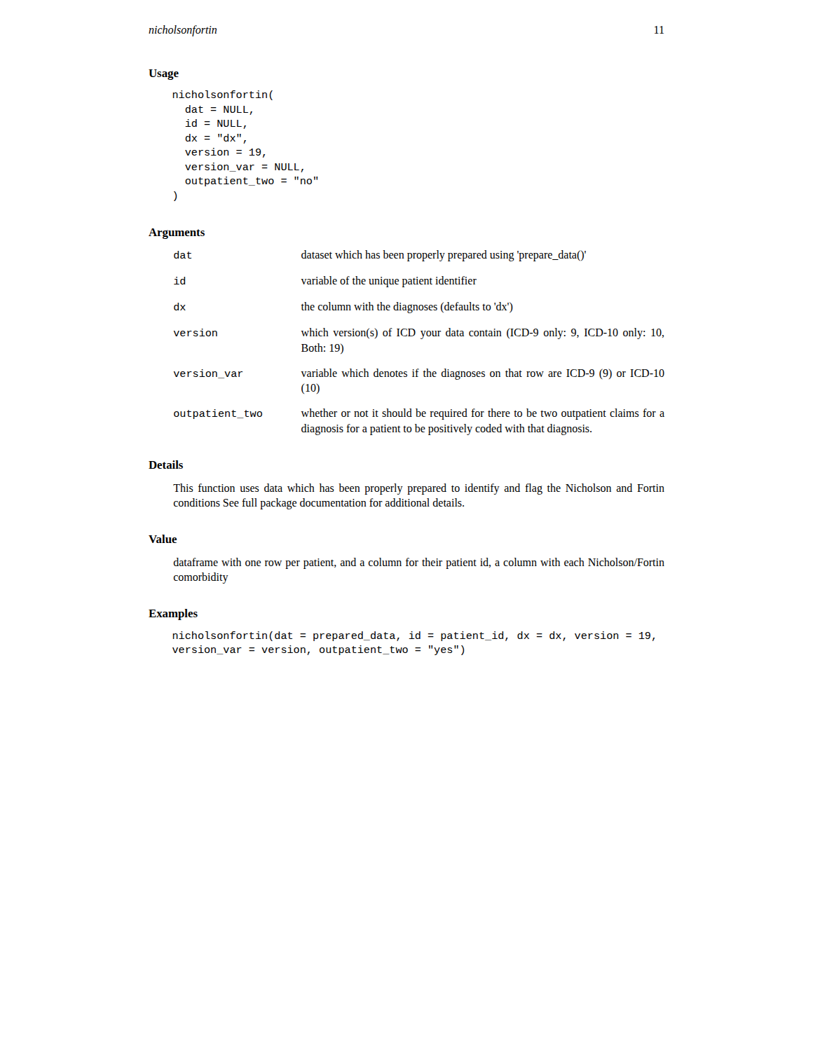nicholsonfortin 11
Usage
nicholsonfortin(
  dat = NULL,
  id = NULL,
  dx = "dx",
  version = 19,
  version_var = NULL,
  outpatient_two = "no"
)
Arguments
dat
dataset which has been properly prepared using 'prepare_data()'
id
variable of the unique patient identifier
dx
the column with the diagnoses (defaults to 'dx')
version
which version(s) of ICD your data contain (ICD-9 only: 9, ICD-10 only: 10, Both: 19)
version_var
variable which denotes if the diagnoses on that row are ICD-9 (9) or ICD-10 (10)
outpatient_two
whether or not it should be required for there to be two outpatient claims for a diagnosis for a patient to be positively coded with that diagnosis.
Details
This function uses data which has been properly prepared to identify and flag the Nicholson and Fortin conditions See full package documentation for additional details.
Value
dataframe with one row per patient, and a column for their patient id, a column with each Nicholson/Fortin comorbidity
Examples
nicholsonfortin(dat = prepared_data, id = patient_id, dx = dx, version = 19,
version_var = version, outpatient_two = "yes")